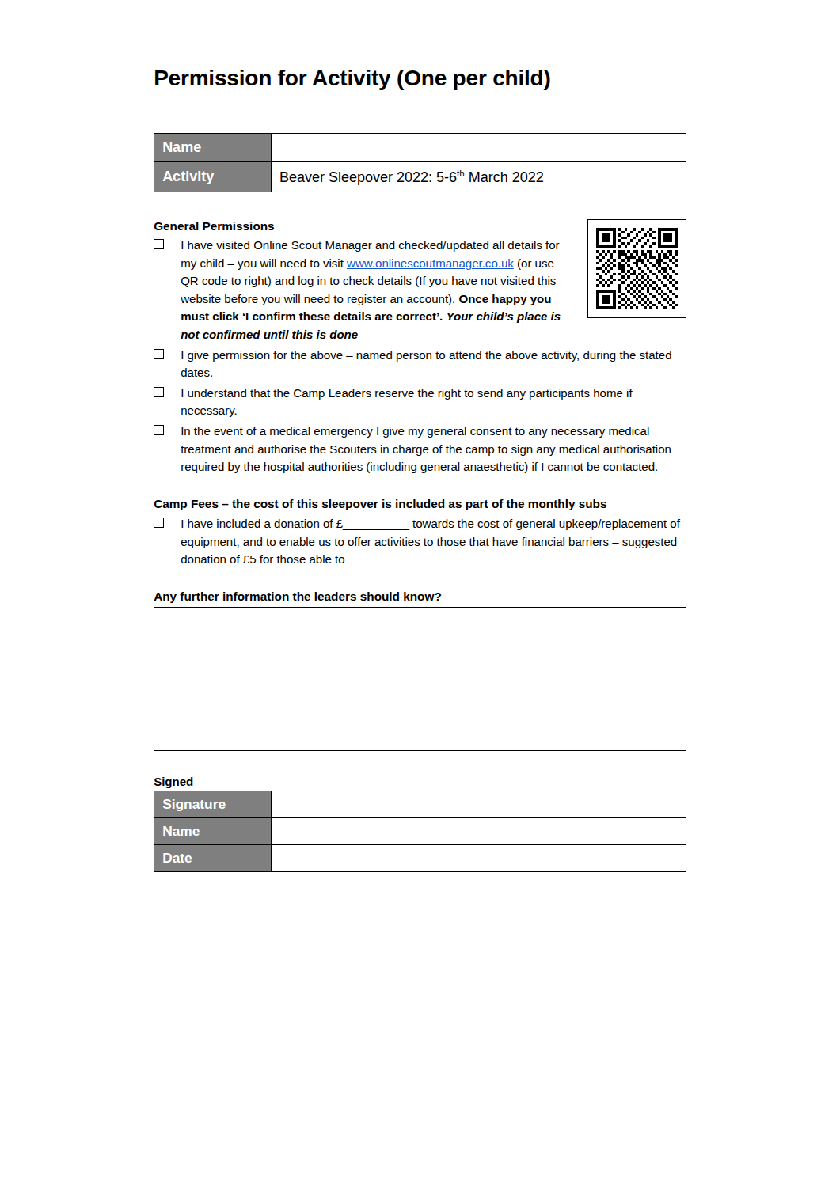Permission for Activity (One per child)
| Name | |
| Activity | Beaver Sleepover 2022: 5-6 th March 2022 |
General Permissions
I have visited Online Scout Manager and checked/updated all details for my child – you will need to visit www.onlinescoutmanager.co.uk (or use QR code to right) and log in to check details (If you have not visited this website before you will need to register an account). Once happy you must click ‘I confirm these details are correct’. Your child’s place is not confirmed until this is done
I give permission for the above – named person to attend the above activity, during the stated dates.
I understand that the Camp Leaders reserve the right to send any participants home if necessary.
In the event of a medical emergency I give my general consent to any necessary medical treatment and authorise the Scouters in charge of the camp to sign any medical authorisation required by the hospital authorities (including general anaesthetic) if I cannot be contacted.
Camp Fees – the cost of this sleepover is included as part of the monthly subs
I have included a donation of £__________ towards the cost of general upkeep/replacement of equipment, and to enable us to offer activities to those that have financial barriers – suggested donation of £5 for those able to
Any further information the leaders should know?
Signed
| Signature | |
| Name | |
| Date | |